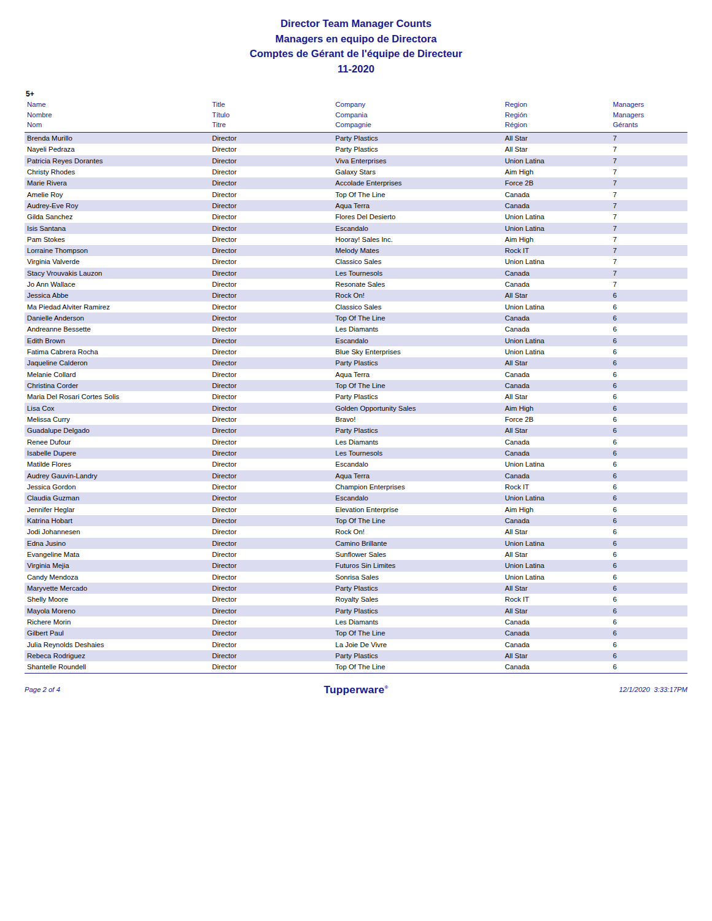Director Team Manager Counts
Managers en equipo de Directora
Comptes de Gérant de l'équipe de Directeur
11-2020
5+
| Name | Title | Company | Region | Managers |
| --- | --- | --- | --- | --- |
| Nombre | Título | Compania | Región | Managers |
| Nom | Titre | Compagnie | Région | Gérants |
| Brenda Murillo | Director | Party Plastics | All Star | 7 |
| Nayeli Pedraza | Director | Party Plastics | All Star | 7 |
| Patricia Reyes Dorantes | Director | Viva Enterprises | Union Latina | 7 |
| Christy Rhodes | Director | Galaxy Stars | Aim High | 7 |
| Marie Rivera | Director | Accolade Enterprises | Force 2B | 7 |
| Amelie Roy | Director | Top Of The Line | Canada | 7 |
| Audrey-Eve Roy | Director | Aqua Terra | Canada | 7 |
| Gilda Sanchez | Director | Flores Del Desierto | Union Latina | 7 |
| Isis Santana | Director | Escandalo | Union Latina | 7 |
| Pam Stokes | Director | Hooray! Sales Inc. | Aim High | 7 |
| Lorraine Thompson | Director | Melody Mates | Rock IT | 7 |
| Virginia Valverde | Director | Classico Sales | Union Latina | 7 |
| Stacy Vrouvakis Lauzon | Director | Les Tournesols | Canada | 7 |
| Jo Ann Wallace | Director | Resonate Sales | Canada | 7 |
| Jessica Abbe | Director | Rock On! | All Star | 6 |
| Ma Piedad Alviter Ramirez | Director | Classico Sales | Union Latina | 6 |
| Danielle Anderson | Director | Top Of The Line | Canada | 6 |
| Andreanne Bessette | Director | Les Diamants | Canada | 6 |
| Edith Brown | Director | Escandalo | Union Latina | 6 |
| Fatima Cabrera Rocha | Director | Blue Sky Enterprises | Union Latina | 6 |
| Jaqueline Calderon | Director | Party Plastics | All Star | 6 |
| Melanie Collard | Director | Aqua Terra | Canada | 6 |
| Christina Corder | Director | Top Of The Line | Canada | 6 |
| Maria Del Rosari Cortes Solis | Director | Party Plastics | All Star | 6 |
| Lisa Cox | Director | Golden Opportunity Sales | Aim High | 6 |
| Melissa Curry | Director | Bravo! | Force 2B | 6 |
| Guadalupe Delgado | Director | Party Plastics | All Star | 6 |
| Renee Dufour | Director | Les Diamants | Canada | 6 |
| Isabelle Dupere | Director | Les Tournesols | Canada | 6 |
| Matilde Flores | Director | Escandalo | Union Latina | 6 |
| Audrey Gauvin-Landry | Director | Aqua Terra | Canada | 6 |
| Jessica Gordon | Director | Champion Enterprises | Rock IT | 6 |
| Claudia Guzman | Director | Escandalo | Union Latina | 6 |
| Jennifer Heglar | Director | Elevation Enterprise | Aim High | 6 |
| Katrina Hobart | Director | Top Of The Line | Canada | 6 |
| Jodi Johannesen | Director | Rock On! | All Star | 6 |
| Edna Jusino | Director | Camino Brillante | Union Latina | 6 |
| Evangeline Mata | Director | Sunflower Sales | All Star | 6 |
| Virginia Mejia | Director | Futuros Sin Limites | Union Latina | 6 |
| Candy Mendoza | Director | Sonrisa Sales | Union Latina | 6 |
| Maryvette Mercado | Director | Party Plastics | All Star | 6 |
| Shelly Moore | Director | Royalty Sales | Rock IT | 6 |
| Mayola Moreno | Director | Party Plastics | All Star | 6 |
| Richere Morin | Director | Les Diamants | Canada | 6 |
| Gilbert Paul | Director | Top Of The Line | Canada | 6 |
| Julia Reynolds Deshaies | Director | La Joie De Vivre | Canada | 6 |
| Rebeca Rodriguez | Director | Party Plastics | All Star | 6 |
| Shantelle Roundell | Director | Top Of The Line | Canada | 6 |
Page 2 of 4
Tupperware®
12/1/2020 3:33:17PM